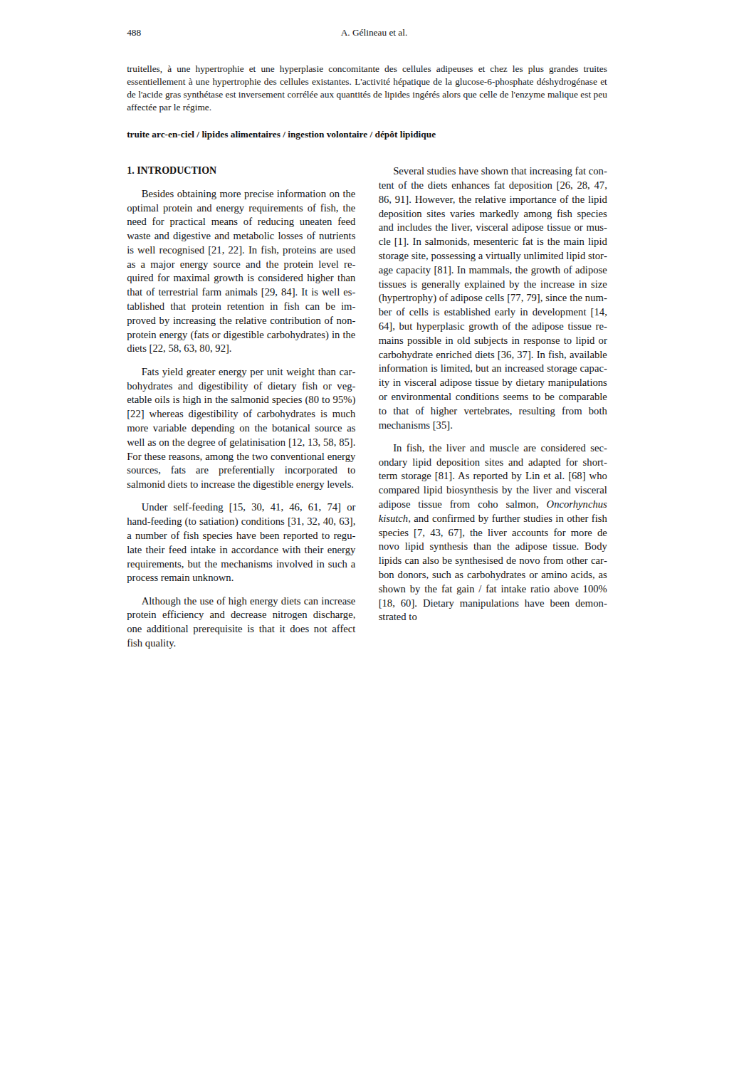488 A. Gélineau et al.
truitelles, à une hypertrophie et une hyperplasie concomitante des cellules adipeuses et chez les plus grandes truites essentiellement à une hypertrophie des cellules existantes. L'activité hépatique de la glucose-6-phosphate déshydrogénase et de l'acide gras synthétase est inversement corrélée aux quantités de lipides ingérés alors que celle de l'enzyme malique est peu affectée par le régime.
truite arc-en-ciel / lipides alimentaires / ingestion volontaire / dépôt lipidique
1. INTRODUCTION
Besides obtaining more precise information on the optimal protein and energy requirements of fish, the need for practical means of reducing uneaten feed waste and digestive and metabolic losses of nutrients is well recognised [21, 22]. In fish, proteins are used as a major energy source and the protein level required for maximal growth is considered higher than that of terrestrial farm animals [29, 84]. It is well established that protein retention in fish can be improved by increasing the relative contribution of non-protein energy (fats or digestible carbohydrates) in the diets [22, 58, 63, 80, 92].
Fats yield greater energy per unit weight than carbohydrates and digestibility of dietary fish or vegetable oils is high in the salmonid species (80 to 95%) [22] whereas digestibility of carbohydrates is much more variable depending on the botanical source as well as on the degree of gelatinisation [12, 13, 58, 85]. For these reasons, among the two conventional energy sources, fats are preferentially incorporated to salmonid diets to increase the digestible energy levels.
Under self-feeding [15, 30, 41, 46, 61, 74] or hand-feeding (to satiation) conditions [31, 32, 40, 63], a number of fish species have been reported to regulate their feed intake in accordance with their energy requirements, but the mechanisms involved in such a process remain unknown.
Although the use of high energy diets can increase protein efficiency and decrease nitrogen discharge, one additional prerequisite is that it does not affect fish quality.
Several studies have shown that increasing fat content of the diets enhances fat deposition [26, 28, 47, 86, 91]. However, the relative importance of the lipid deposition sites varies markedly among fish species and includes the liver, visceral adipose tissue or muscle [1]. In salmonids, mesenteric fat is the main lipid storage site, possessing a virtually unlimited lipid storage capacity [81]. In mammals, the growth of adipose tissues is generally explained by the increase in size (hypertrophy) of adipose cells [77, 79], since the number of cells is established early in development [14, 64], but hyperplasic growth of the adipose tissue remains possible in old subjects in response to lipid or carbohydrate enriched diets [36, 37]. In fish, available information is limited, but an increased storage capacity in visceral adipose tissue by dietary manipulations or environmental conditions seems to be comparable to that of higher vertebrates, resulting from both mechanisms [35].
In fish, the liver and muscle are considered secondary lipid deposition sites and adapted for short-term storage [81]. As reported by Lin et al. [68] who compared lipid biosynthesis by the liver and visceral adipose tissue from coho salmon, Oncorhynchus kisutch, and confirmed by further studies in other fish species [7, 43, 67], the liver accounts for more de novo lipid synthesis than the adipose tissue. Body lipids can also be synthesised de novo from other carbon donors, such as carbohydrates or amino acids, as shown by the fat gain / fat intake ratio above 100% [18, 60]. Dietary manipulations have been demonstrated to